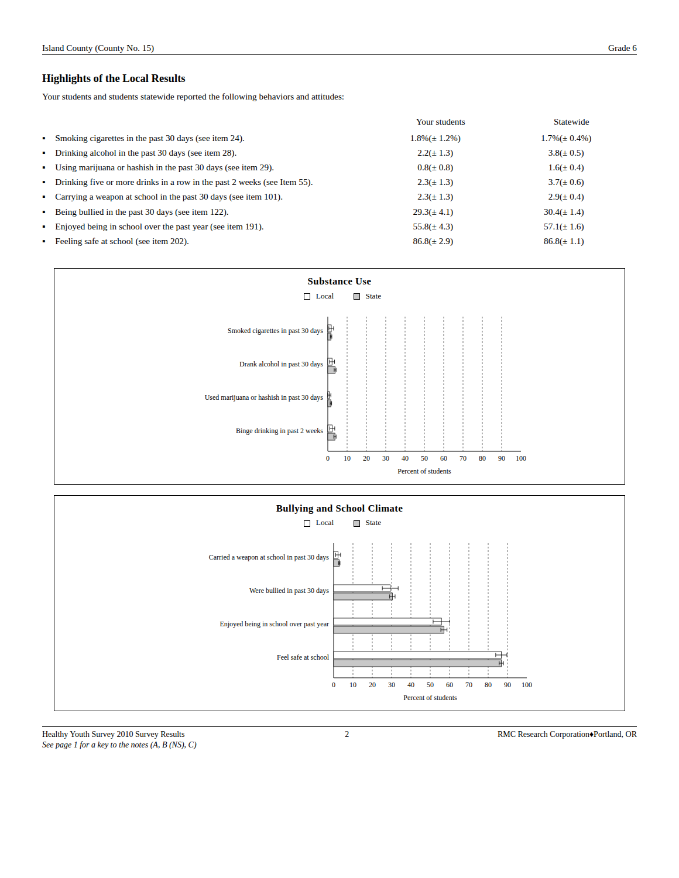Island County (County No. 15)
Grade 6
Highlights of the Local Results
Your students and students statewide reported the following behaviors and attitudes:
| | Your students | Statewide |
| --- | --- | --- |
| ▪ | Smoking cigarettes in the past 30 days (see item 24). | 1.8% | (± 1.2%) | 1.7% | (± 0.4%) |
| ▪ | Drinking alcohol in the past 30 days (see item 28). | 2.2 | (± 1.3) | 3.8 | (± 0.5) |
| ▪ | Using marijuana or hashish in the past 30 days (see item 29). | 0.8 | (± 0.8) | 1.6 | (± 0.4) |
| ▪ | Drinking five or more drinks in a row in the past 2 weeks (see Item 55). | 2.3 | (± 1.3) | 3.7 | (± 0.6) |
| ▪ | Carrying a weapon at school in the past 30 days (see item 101). | 2.3 | (± 1.3) | 2.9 | (± 0.4) |
| ▪ | Being bullied in the past 30 days (see item 122). | 29.3 | (± 4.1) | 30.4 | (± 1.4) |
| ▪ | Enjoyed being in school over the past year (see item 191). | 55.8 | (± 4.3) | 57.1 | (± 1.6) |
| ▪ | Feeling safe at school (see item 202). | 86.8 | (± 2.9) | 86.8 | (± 1.1) |
Substance Use
Local State
Smoked cigarettes in past 30 days Drank alcohol in past 30 days Used marijuana or hashish in past 30 days Binge drinking in past 2 weeks 0 10 20 30 40 50 60 70 80 90 100 Percent of students
Bullying and School Climate
Local State
Carried a weapon at school in past 30 days Were bullied in past 30 days Enjoyed being in school over past year Feel safe at school 0 10 20 30 40 50 60 70 80 90 100 Percent of students
Healthy Youth Survey 2010 Survey Results
See page 1 for a key to the notes (A, B (NS), C)
2
RMC Research Corporation♦Portland, OR